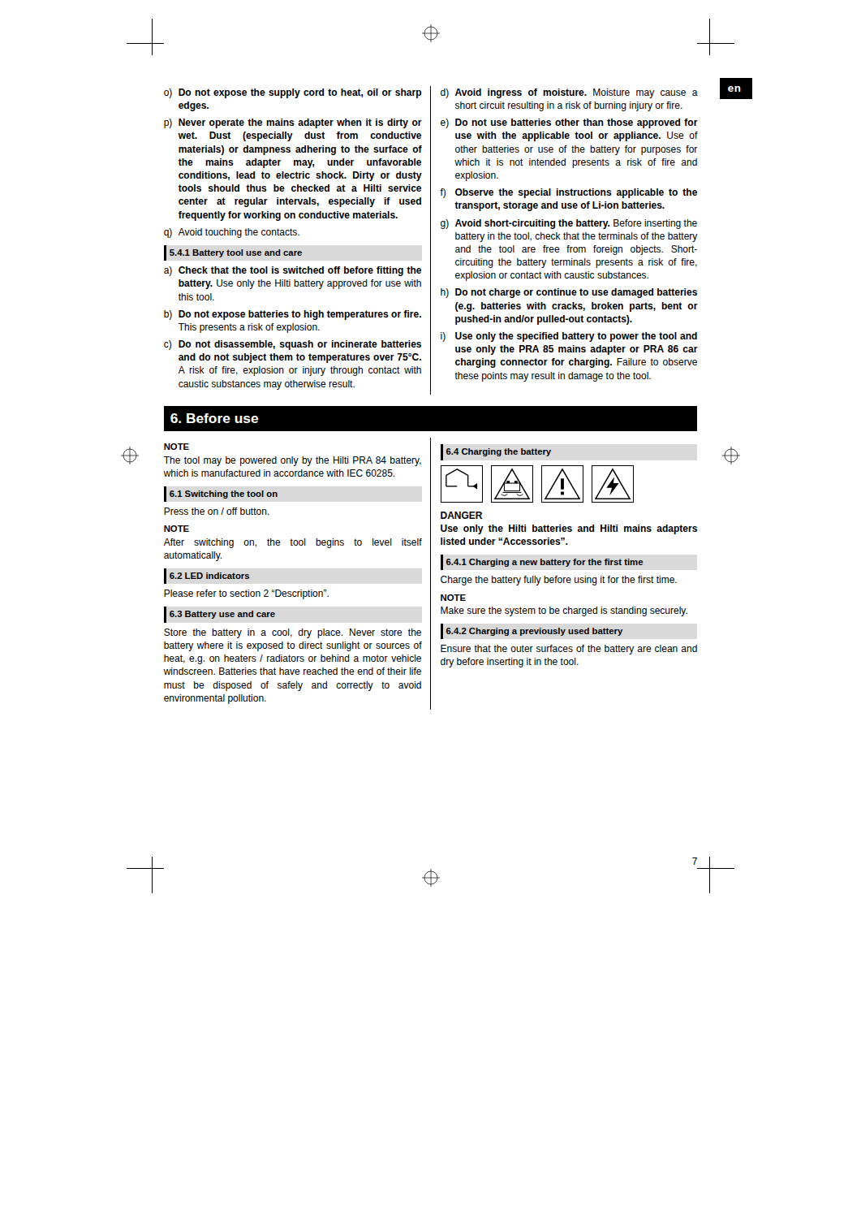en
o) Do not expose the supply cord to heat, oil or sharp edges.
p) Never operate the mains adapter when it is dirty or wet. Dust (especially dust from conductive materials) or dampness adhering to the surface of the mains adapter may, under unfavorable conditions, lead to electric shock. Dirty or dusty tools should thus be checked at a Hilti service center at regular intervals, especially if used frequently for working on conductive materials.
q) Avoid touching the contacts.
5.4.1 Battery tool use and care
a) Check that the tool is switched off before fitting the battery. Use only the Hilti battery approved for use with this tool.
b) Do not expose batteries to high temperatures or fire. This presents a risk of explosion.
c) Do not disassemble, squash or incinerate batteries and do not subject them to temperatures over 75°C. A risk of fire, explosion or injury through contact with caustic substances may otherwise result.
d) Avoid ingress of moisture. Moisture may cause a short circuit resulting in a risk of burning injury or fire.
e) Do not use batteries other than those approved for use with the applicable tool or appliance. Use of other batteries or use of the battery for purposes for which it is not intended presents a risk of fire and explosion.
f) Observe the special instructions applicable to the transport, storage and use of Li-ion batteries.
g) Avoid short-circuiting the battery. Before inserting the battery in the tool, check that the terminals of the battery and the tool are free from foreign objects. Short-circuiting the battery terminals presents a risk of fire, explosion or contact with caustic substances.
h) Do not charge or continue to use damaged batteries (e.g. batteries with cracks, broken parts, bent or pushed-in and/or pulled-out contacts).
i) Use only the specified battery to power the tool and use only the PRA 85 mains adapter or PRA 86 car charging connector for charging. Failure to observe these points may result in damage to the tool.
6. Before use
NOTE
The tool may be powered only by the Hilti PRA 84 battery, which is manufactured in accordance with IEC 60285.
6.1 Switching the tool on
Press the on / off button.
NOTE
After switching on, the tool begins to level itself automatically.
6.2 LED indicators
Please refer to section 2 “Description”.
6.3 Battery use and care
Store the battery in a cool, dry place. Never store the battery where it is exposed to direct sunlight or sources of heat, e.g. on heaters / radiators or behind a motor vehicle windscreen. Batteries that have reached the end of their life must be disposed of safely and correctly to avoid environmental pollution.
6.4 Charging the battery
DANGER
Use only the Hilti batteries and Hilti mains adapters listed under “Accessories”.
6.4.1 Charging a new battery for the first time
Charge the battery fully before using it for the first time.
NOTE
Make sure the system to be charged is standing securely.
6.4.2 Charging a previously used battery
Ensure that the outer surfaces of the battery are clean and dry before inserting it in the tool.
7